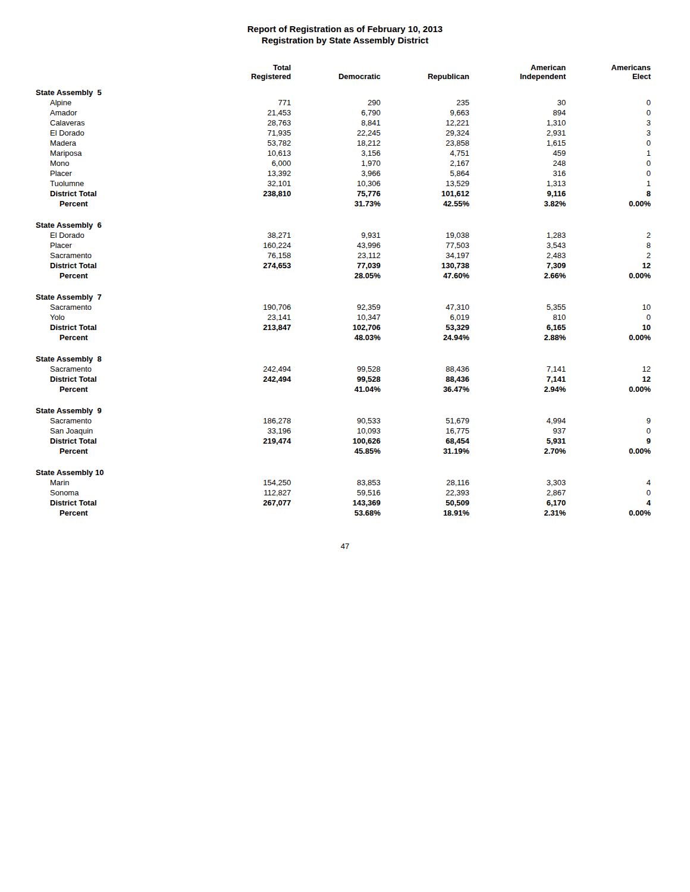Report of Registration as of February 10, 2013
Registration by State Assembly District
| | Total Registered | Democratic | Republican | American Independent | Americans Elect |
| --- | --- | --- | --- | --- | --- |
| State Assembly 5 |
| Alpine | 771 | 290 | 235 | 30 | 0 |
| Amador | 21,453 | 6,790 | 9,663 | 894 | 0 |
| Calaveras | 28,763 | 8,841 | 12,221 | 1,310 | 3 |
| El Dorado | 71,935 | 22,245 | 29,324 | 2,931 | 3 |
| Madera | 53,782 | 18,212 | 23,858 | 1,615 | 0 |
| Mariposa | 10,613 | 3,156 | 4,751 | 459 | 1 |
| Mono | 6,000 | 1,970 | 2,167 | 248 | 0 |
| Placer | 13,392 | 3,966 | 5,864 | 316 | 0 |
| Tuolumne | 32,101 | 10,306 | 13,529 | 1,313 | 1 |
| District Total | 238,810 | 75,776 | 101,612 | 9,116 | 8 |
| Percent | | 31.73% | 42.55% | 3.82% | 0.00% |
| State Assembly 6 |
| El Dorado | 38,271 | 9,931 | 19,038 | 1,283 | 2 |
| Placer | 160,224 | 43,996 | 77,503 | 3,543 | 8 |
| Sacramento | 76,158 | 23,112 | 34,197 | 2,483 | 2 |
| District Total | 274,653 | 77,039 | 130,738 | 7,309 | 12 |
| Percent | | 28.05% | 47.60% | 2.66% | 0.00% |
| State Assembly 7 |
| Sacramento | 190,706 | 92,359 | 47,310 | 5,355 | 10 |
| Yolo | 23,141 | 10,347 | 6,019 | 810 | 0 |
| District Total | 213,847 | 102,706 | 53,329 | 6,165 | 10 |
| Percent | | 48.03% | 24.94% | 2.88% | 0.00% |
| State Assembly 8 |
| Sacramento | 242,494 | 99,528 | 88,436 | 7,141 | 12 |
| District Total | 242,494 | 99,528 | 88,436 | 7,141 | 12 |
| Percent | | 41.04% | 36.47% | 2.94% | 0.00% |
| State Assembly 9 |
| Sacramento | 186,278 | 90,533 | 51,679 | 4,994 | 9 |
| San Joaquin | 33,196 | 10,093 | 16,775 | 937 | 0 |
| District Total | 219,474 | 100,626 | 68,454 | 5,931 | 9 |
| Percent | | 45.85% | 31.19% | 2.70% | 0.00% |
| State Assembly 10 |
| Marin | 154,250 | 83,853 | 28,116 | 3,303 | 4 |
| Sonoma | 112,827 | 59,516 | 22,393 | 2,867 | 0 |
| District Total | 267,077 | 143,369 | 50,509 | 6,170 | 4 |
| Percent | | 53.68% | 18.91% | 2.31% | 0.00% |
47